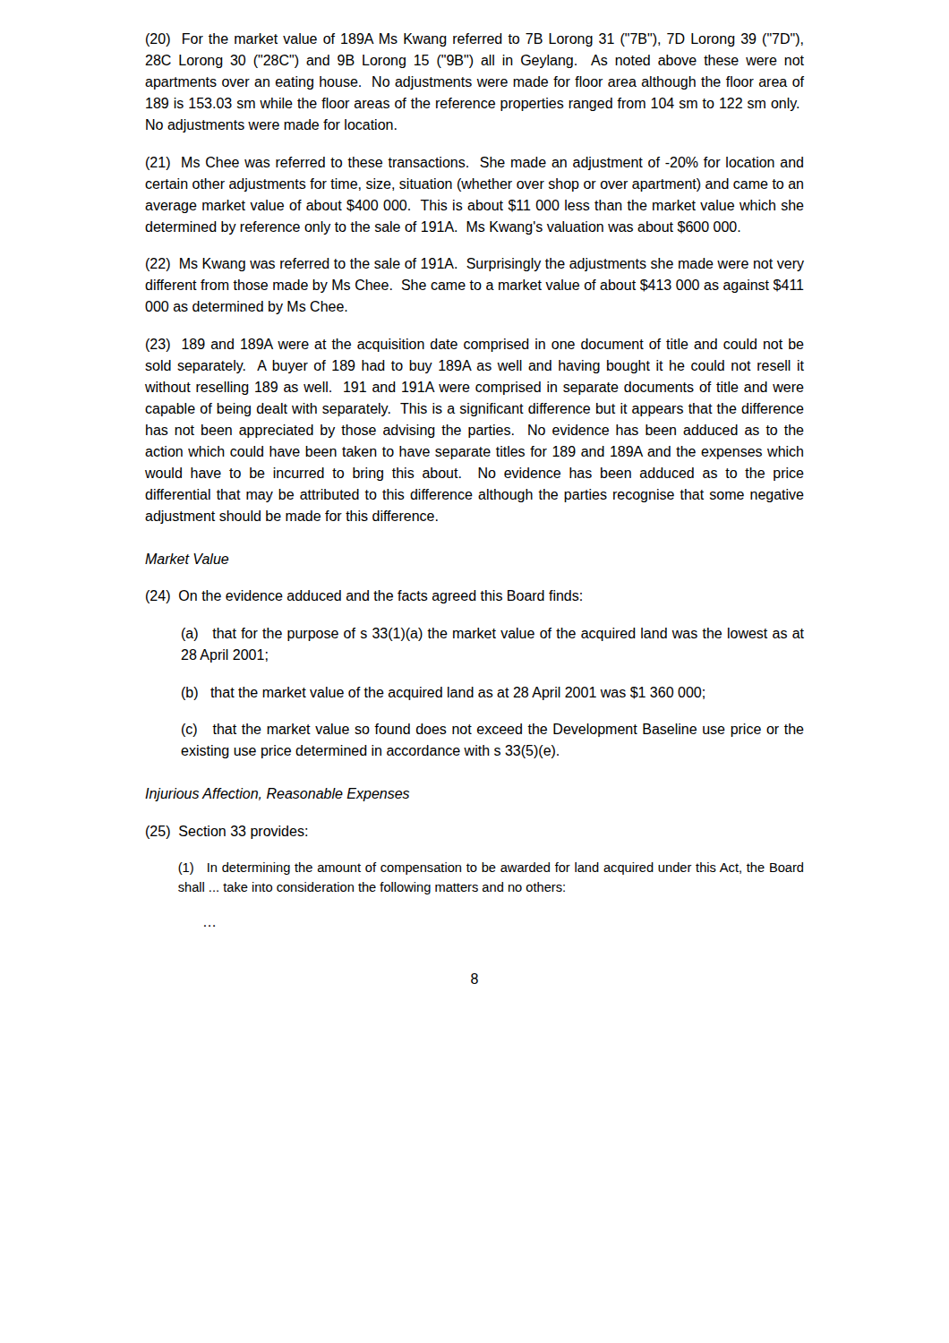(20) For the market value of 189A Ms Kwang referred to 7B Lorong 31 ("7B"), 7D Lorong 39 ("7D"), 28C Lorong 30 ("28C") and 9B Lorong 15 ("9B") all in Geylang. As noted above these were not apartments over an eating house. No adjustments were made for floor area although the floor area of 189 is 153.03 sm while the floor areas of the reference properties ranged from 104 sm to 122 sm only. No adjustments were made for location.
(21) Ms Chee was referred to these transactions. She made an adjustment of -20% for location and certain other adjustments for time, size, situation (whether over shop or over apartment) and came to an average market value of about $400 000. This is about $11 000 less than the market value which she determined by reference only to the sale of 191A. Ms Kwang's valuation was about $600 000.
(22) Ms Kwang was referred to the sale of 191A. Surprisingly the adjustments she made were not very different from those made by Ms Chee. She came to a market value of about $413 000 as against $411 000 as determined by Ms Chee.
(23) 189 and 189A were at the acquisition date comprised in one document of title and could not be sold separately. A buyer of 189 had to buy 189A as well and having bought it he could not resell it without reselling 189 as well. 191 and 191A were comprised in separate documents of title and were capable of being dealt with separately. This is a significant difference but it appears that the difference has not been appreciated by those advising the parties. No evidence has been adduced as to the action which could have been taken to have separate titles for 189 and 189A and the expenses which would have to be incurred to bring this about. No evidence has been adduced as to the price differential that may be attributed to this difference although the parties recognise that some negative adjustment should be made for this difference.
Market Value
(24) On the evidence adduced and the facts agreed this Board finds:
(a) that for the purpose of s 33(1)(a) the market value of the acquired land was the lowest as at 28 April 2001;
(b) that the market value of the acquired land as at 28 April 2001 was $1 360 000;
(c) that the market value so found does not exceed the Development Baseline use price or the existing use price determined in accordance with s 33(5)(e).
Injurious Affection, Reasonable Expenses
(25) Section 33 provides:
(1) In determining the amount of compensation to be awarded for land acquired under this Act, the Board shall ... take into consideration the following matters and no others:
…
8